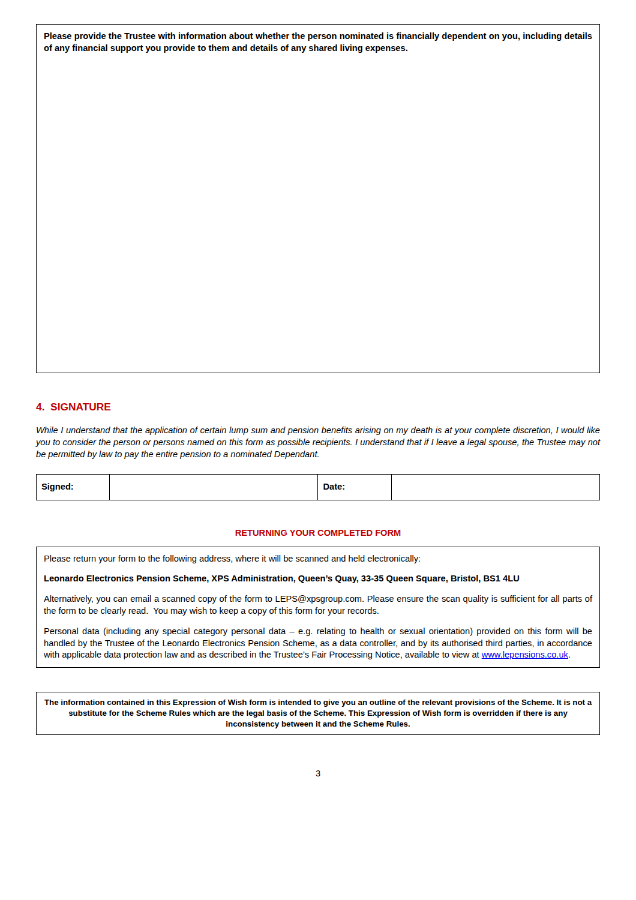Please provide the Trustee with information about whether the person nominated is financially dependent on you, including details of any financial support you provide to them and details of any shared living expenses.
4. SIGNATURE
While I understand that the application of certain lump sum and pension benefits arising on my death is at your complete discretion, I would like you to consider the person or persons named on this form as possible recipients. I understand that if I leave a legal spouse, the Trustee may not be permitted by law to pay the entire pension to a nominated Dependant.
| Signed: | | Date: | |
RETURNING YOUR COMPLETED FORM
Please return your form to the following address, where it will be scanned and held electronically:
Leonardo Electronics Pension Scheme, XPS Administration, Queen’s Quay, 33-35 Queen Square, Bristol, BS1 4LU
Alternatively, you can email a scanned copy of the form to LEPS@xpsgroup.com. Please ensure the scan quality is sufficient for all parts of the form to be clearly read. You may wish to keep a copy of this form for your records.
Personal data (including any special category personal data – e.g. relating to health or sexual orientation) provided on this form will be handled by the Trustee of the Leonardo Electronics Pension Scheme, as a data controller, and by its authorised third parties, in accordance with applicable data protection law and as described in the Trustee’s Fair Processing Notice, available to view at www.lepensions.co.uk.
The information contained in this Expression of Wish form is intended to give you an outline of the relevant provisions of the Scheme. It is not a substitute for the Scheme Rules which are the legal basis of the Scheme. This Expression of Wish form is overridden if there is any inconsistency between it and the Scheme Rules.
3